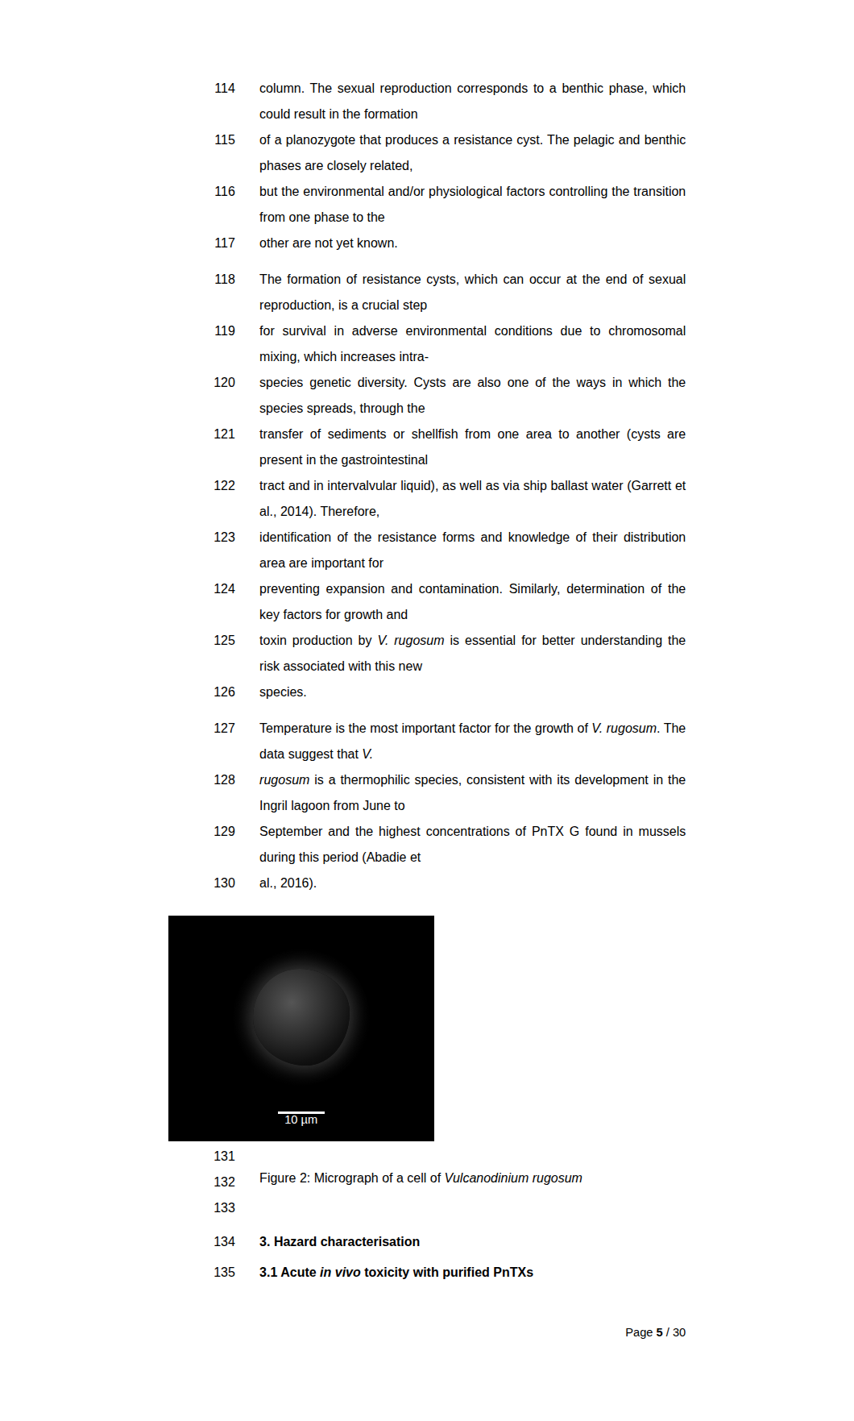| 114 | column. The sexual reproduction corresponds to a benthic phase, which could result in the formation |
| 115 | of a planozygote that produces a resistance cyst. The pelagic and benthic phases are closely related, |
| 116 | but the environmental and/or physiological factors controlling the transition from one phase to the |
| 117 | other are not yet known. |
| 118 | The formation of resistance cysts, which can occur at the end of sexual reproduction, is a crucial step |
| 119 | for survival in adverse environmental conditions due to chromosomal mixing, which increases intra- |
| 120 | species genetic diversity. Cysts are also one of the ways in which the species spreads, through the |
| 121 | transfer of sediments or shellfish from one area to another (cysts are present in the gastrointestinal |
| 122 | tract and in intervalvular liquid), as well as via ship ballast water (Garrett et al., 2014). Therefore, |
| 123 | identification of the resistance forms and knowledge of their distribution area are important for |
| 124 | preventing expansion and contamination. Similarly, determination of the key factors for growth and |
| 125 | toxin production by V. rugosum is essential for better understanding the risk associated with this new |
| 126 | species. |
| 127 | Temperature is the most important factor for the growth of V. rugosum . The data suggest that V. |
| 128 | rugosum is a thermophilic species, consistent with its development in the Ingril lagoon from June to |
| 129 | September and the highest concentrations of PnTX G found in mussels during this period (Abadie et |
| 130 | al., 2016). |
10 µm
| 131 | |
| 132 | Figure 2: Micrograph of a cell of Vulcanodinium rugosum |
| 133 | |
| 134 | 3. Hazard characterisation |
| 135 | 3.1 Acute in vivo toxicity with purified PnTXs |
Page 5 / 30